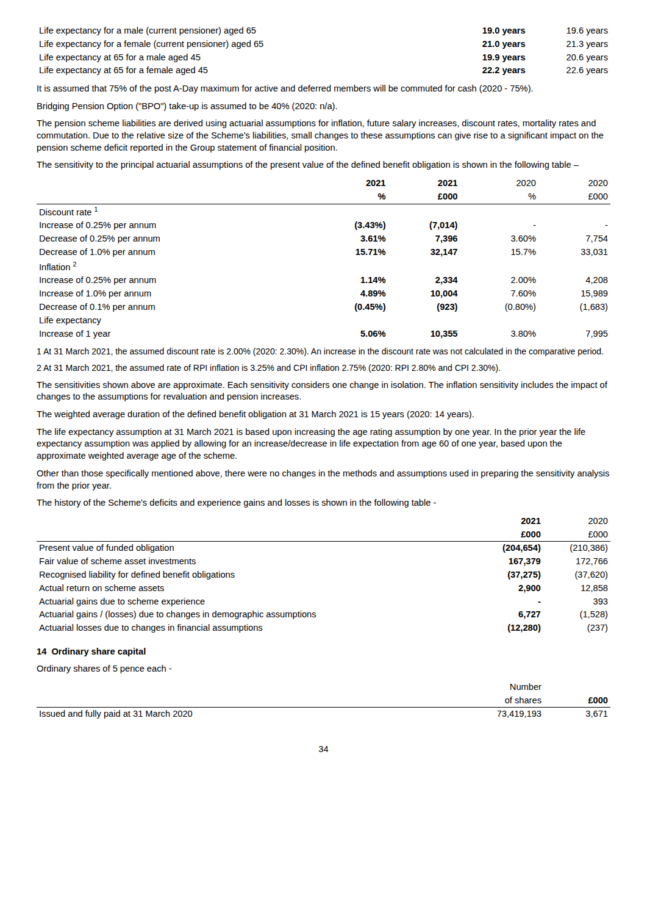| Life expectancy for a male (current pensioner) aged 65 | 19.0 years | 19.6 years |
| Life expectancy for a female (current pensioner) aged 65 | 21.0 years | 21.3 years |
| Life expectancy at 65 for a male aged 45 | 19.9 years | 20.6 years |
| Life expectancy at 65 for a female aged 45 | 22.2 years | 22.6 years |
It is assumed that 75% of the post A-Day maximum for active and deferred members will be commuted for cash (2020 - 75%).
Bridging Pension Option ("BPO") take-up is assumed to be 40% (2020: n/a).
The pension scheme liabilities are derived using actuarial assumptions for inflation, future salary increases, discount rates, mortality rates and commutation. Due to the relative size of the Scheme's liabilities, small changes to these assumptions can give rise to a significant impact on the pension scheme deficit reported in the Group statement of financial position.
The sensitivity to the principal actuarial assumptions of the present value of the defined benefit obligation is shown in the following table –
| | 2021 | 2021 | 2020 | 2020 |
| | % | £000 | % | £000 |
| Discount rate 1 | | | | |
| Increase of 0.25% per annum | (3.43%) | (7,014) | - | - |
| Decrease of 0.25% per annum | 3.61% | 7,396 | 3.60% | 7,754 |
| Decrease of 1.0% per annum | 15.71% | 32,147 | 15.7% | 33,031 |
| Inflation 2 | | | | |
| Increase of 0.25% per annum | 1.14% | 2,334 | 2.00% | 4,208 |
| Increase of 1.0% per annum | 4.89% | 10,004 | 7.60% | 15,989 |
| Decrease of 0.1% per annum | (0.45%) | (923) | (0.80%) | (1,683) |
| Life expectancy | | | | |
| Increase of 1 year | 5.06% | 10,355 | 3.80% | 7,995 |
1 At 31 March 2021, the assumed discount rate is 2.00% (2020: 2.30%). An increase in the discount rate was not calculated in the comparative period.
2 At 31 March 2021, the assumed rate of RPI inflation is 3.25% and CPI inflation 2.75% (2020: RPI 2.80% and CPI 2.30%).
The sensitivities shown above are approximate. Each sensitivity considers one change in isolation. The inflation sensitivity includes the impact of changes to the assumptions for revaluation and pension increases.
The weighted average duration of the defined benefit obligation at 31 March 2021 is 15 years (2020: 14 years).
The life expectancy assumption at 31 March 2021 is based upon increasing the age rating assumption by one year. In the prior year the life expectancy assumption was applied by allowing for an increase/decrease in life expectation from age 60 of one year, based upon the approximate weighted average age of the scheme.
Other than those specifically mentioned above, there were no changes in the methods and assumptions used in preparing the sensitivity analysis from the prior year.
The history of the Scheme's deficits and experience gains and losses is shown in the following table -
| | 2021 | 2020 |
| | £000 | £000 |
| Present value of funded obligation | (204,654) | (210,386) |
| Fair value of scheme asset investments | 167,379 | 172,766 |
| Recognised liability for defined benefit obligations | (37,275) | (37,620) |
| Actual return on scheme assets | 2,900 | 12,858 |
| Actuarial gains due to scheme experience | - | 393 |
| Actuarial gains / (losses) due to changes in demographic assumptions | 6,727 | (1,528) |
| Actuarial losses due to changes in financial assumptions | (12,280) | (237) |
14 Ordinary share capital
Ordinary shares of 5 pence each -
| | Number | |
| | of shares | £000 |
| Issued and fully paid at 31 March 2020 | 73,419,193 | 3,671 |
34